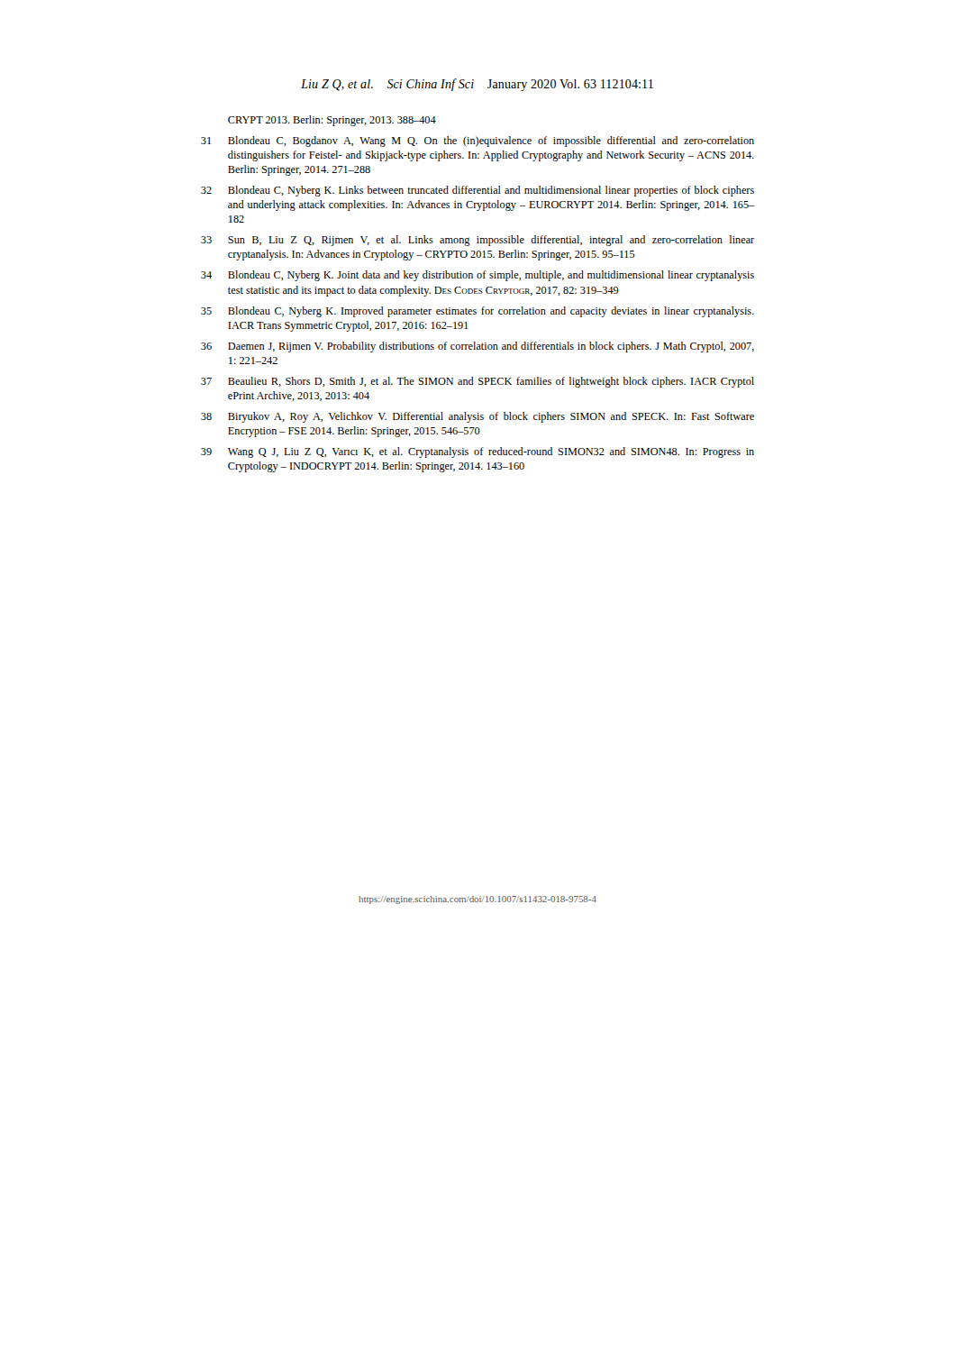Liu Z Q, et al. Sci China Inf Sci January 2020 Vol. 63 112104:11
CRYPT 2013. Berlin: Springer, 2013. 388–404
31
Blondeau C, Bogdanov A, Wang M Q. On the (in)equivalence of impossible differential and zero-correlation distinguishers for Feistel- and Skipjack-type ciphers. In: Applied Cryptography and Network Security – ACNS 2014. Berlin: Springer, 2014. 271–288
32
Blondeau C, Nyberg K. Links between truncated differential and multidimensional linear properties of block ciphers and underlying attack complexities. In: Advances in Cryptology – EUROCRYPT 2014. Berlin: Springer, 2014. 165–182
33
Sun B, Liu Z Q, Rijmen V, et al. Links among impossible differential, integral and zero-correlation linear cryptanalysis. In: Advances in Cryptology – CRYPTO 2015. Berlin: Springer, 2015. 95–115
34
Blondeau C, Nyberg K. Joint data and key distribution of simple, multiple, and multidimensional linear cryptanalysis test statistic and its impact to data complexity. Des Codes Cryptogr, 2017, 82: 319–349
35
Blondeau C, Nyberg K. Improved parameter estimates for correlation and capacity deviates in linear cryptanalysis. IACR Trans Symmetric Cryptol, 2017, 2016: 162–191
36
Daemen J, Rijmen V. Probability distributions of correlation and differentials in block ciphers. J Math Cryptol, 2007, 1: 221–242
37
Beaulieu R, Shors D, Smith J, et al. The SIMON and SPECK families of lightweight block ciphers. IACR Cryptol ePrint Archive, 2013, 2013: 404
38
Biryukov A, Roy A, Velichkov V. Differential analysis of block ciphers SIMON and SPECK. In: Fast Software Encryption – FSE 2014. Berlin: Springer, 2015. 546–570
39
Wang Q J, Liu Z Q, Varıcı K, et al. Cryptanalysis of reduced-round SIMON32 and SIMON48. In: Progress in Cryptology – INDOCRYPT 2014. Berlin: Springer, 2014. 143–160
https://engine.scichina.com/doi/10.1007/s11432-018-9758-4